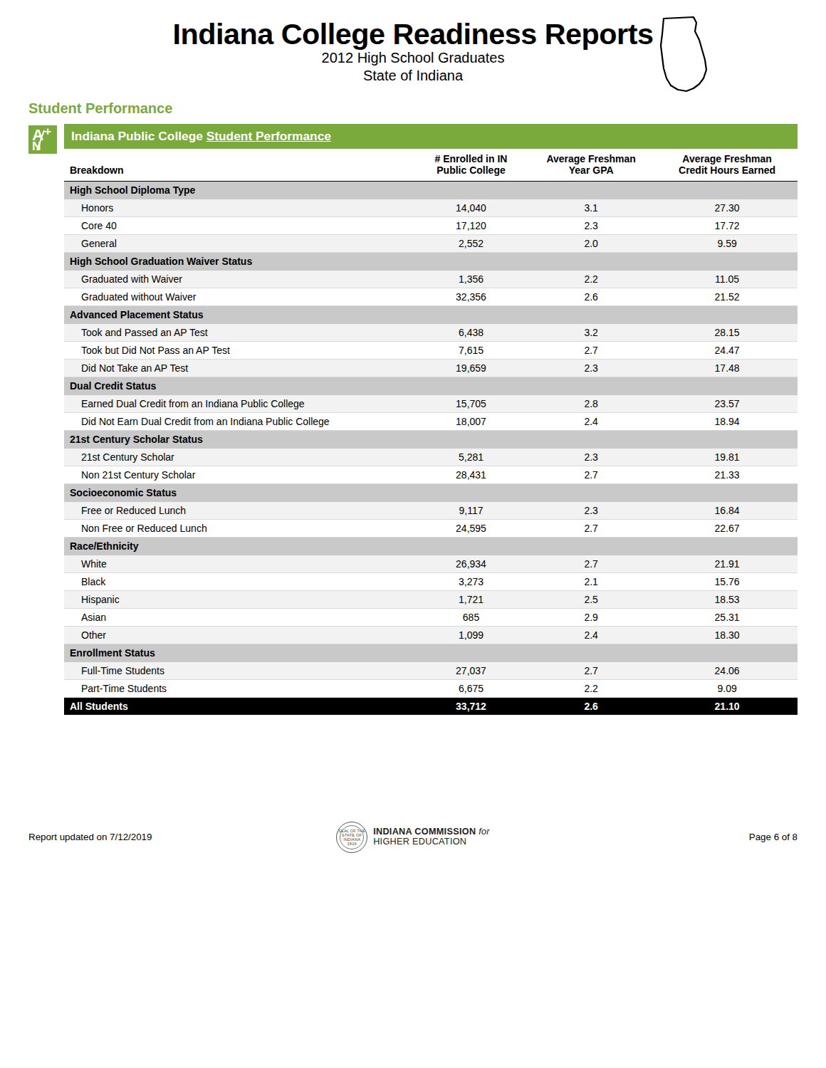Indiana College Readiness Reports
2012 High School Graduates
State of Indiana
Student Performance
A + N
Indiana Public College Student Performance
| Breakdown | # Enrolled in IN Public College | Average Freshman Year GPA | Average Freshman Credit Hours Earned |
| --- | --- | --- | --- |
| High School Diploma Type |
| Honors | 14,040 | 3.1 | 27.30 |
| Core 40 | 17,120 | 2.3 | 17.72 |
| General | 2,552 | 2.0 | 9.59 |
| High School Graduation Waiver Status |
| Graduated with Waiver | 1,356 | 2.2 | 11.05 |
| Graduated without Waiver | 32,356 | 2.6 | 21.52 |
| Advanced Placement Status |
| Took and Passed an AP Test | 6,438 | 3.2 | 28.15 |
| Took but Did Not Pass an AP Test | 7,615 | 2.7 | 24.47 |
| Did Not Take an AP Test | 19,659 | 2.3 | 17.48 |
| Dual Credit Status |
| Earned Dual Credit from an Indiana Public College | 15,705 | 2.8 | 23.57 |
| Did Not Earn Dual Credit from an Indiana Public College | 18,007 | 2.4 | 18.94 |
| 21st Century Scholar Status |
| 21st Century Scholar | 5,281 | 2.3 | 19.81 |
| Non 21st Century Scholar | 28,431 | 2.7 | 21.33 |
| Socioeconomic Status |
| Free or Reduced Lunch | 9,117 | 2.3 | 16.84 |
| Non Free or Reduced Lunch | 24,595 | 2.7 | 22.67 |
| Race/Ethnicity |
| White | 26,934 | 2.7 | 21.91 |
| Black | 3,273 | 2.1 | 15.76 |
| Hispanic | 1,721 | 2.5 | 18.53 |
| Asian | 685 | 2.9 | 25.31 |
| Other | 1,099 | 2.4 | 18.30 |
| Enrollment Status |
| Full-Time Students | 27,037 | 2.7 | 24.06 |
| Part-Time Students | 6,675 | 2.2 | 9.09 |
| All Students | 33,712 | 2.6 | 21.10 |
Report updated on 7/12/2019
SEAL OF THE
STATE OF
INDIANA
1816
INDIANA COMMISSION for
HIGHER EDUCATION
Page 6 of 8